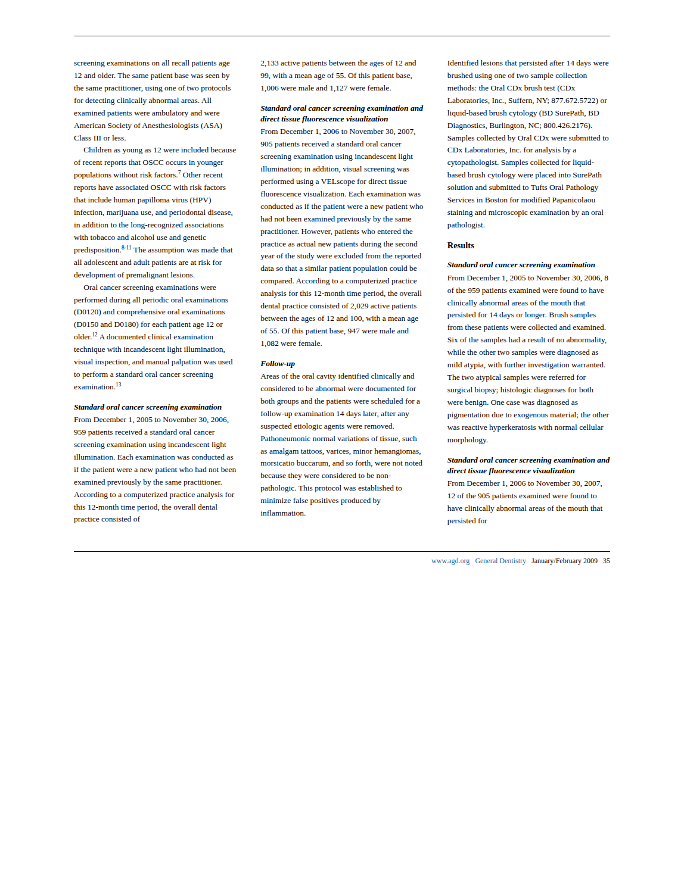screening examinations on all recall patients age 12 and older. The same patient base was seen by the same practitioner, using one of two protocols for detecting clinically abnormal areas. All examined patients were ambulatory and were American Society of Anesthesiologists (ASA) Class III or less.
Children as young as 12 were included because of recent reports that OSCC occurs in younger populations without risk factors.7 Other recent reports have associated OSCC with risk factors that include human papilloma virus (HPV) infection, marijuana use, and periodontal disease, in addition to the long-recognized associations with tobacco and alcohol use and genetic predisposition.8-11 The assumption was made that all adolescent and adult patients are at risk for development of premalignant lesions.
Oral cancer screening examinations were performed during all periodic oral examinations (D0120) and comprehensive oral examinations (D0150 and D0180) for each patient age 12 or older.12 A documented clinical examination technique with incandescent light illumination, visual inspection, and manual palpation was used to perform a standard oral cancer screening examination.13
Standard oral cancer screening examination
From December 1, 2005 to November 30, 2006, 959 patients received a standard oral cancer screening examination using incandescent light illumination. Each examination was conducted as if the patient were a new patient who had not been examined previously by the same practitioner. According to a computerized practice analysis for this 12-month time period, the overall dental practice consisted of
2,133 active patients between the ages of 12 and 99, with a mean age of 55. Of this patient base, 1,006 were male and 1,127 were female.
Standard oral cancer screening examination and direct tissue fluorescence visualization
From December 1, 2006 to November 30, 2007, 905 patients received a standard oral cancer screening examination using incandescent light illumination; in addition, visual screening was performed using a VELscope for direct tissue fluorescence visualization. Each examination was conducted as if the patient were a new patient who had not been examined previously by the same practitioner. However, patients who entered the practice as actual new patients during the second year of the study were excluded from the reported data so that a similar patient population could be compared. According to a computerized practice analysis for this 12-month time period, the overall dental practice consisted of 2,029 active patients between the ages of 12 and 100, with a mean age of 55. Of this patient base, 947 were male and 1,082 were female.
Follow-up
Areas of the oral cavity identified clinically and considered to be abnormal were documented for both groups and the patients were scheduled for a follow-up examination 14 days later, after any suspected etiologic agents were removed. Pathoneumonic normal variations of tissue, such as amalgam tattoos, varices, minor hemangiomas, morsicatio buccarum, and so forth, were not noted because they were considered to be non-pathologic. This protocol was established to minimize false positives produced by inflammation.
Identified lesions that persisted after 14 days were brushed using one of two sample collection methods: the Oral CDx brush test (CDx Laboratories, Inc., Suffern, NY; 877.672.5722) or liquid-based brush cytology (BD SurePath, BD Diagnostics, Burlington, NC; 800.426.2176). Samples collected by Oral CDx were submitted to CDx Laboratories, Inc. for analysis by a cytopathologist. Samples collected for liquid-based brush cytology were placed into SurePath solution and submitted to Tufts Oral Pathology Services in Boston for modified Papanicolaou staining and microscopic examination by an oral pathologist.
Results
Standard oral cancer screening examination
From December 1, 2005 to November 30, 2006, 8 of the 959 patients examined were found to have clinically abnormal areas of the mouth that persisted for 14 days or longer. Brush samples from these patients were collected and examined. Six of the samples had a result of no abnormality, while the other two samples were diagnosed as mild atypia, with further investigation warranted. The two atypical samples were referred for surgical biopsy; histologic diagnoses for both were benign. One case was diagnosed as pigmentation due to exogenous material; the other was reactive hyperkeratosis with normal cellular morphology.
Standard oral cancer screening examination and direct tissue fluorescence visualization
From December 1, 2006 to November 30, 2007, 12 of the 905 patients examined were found to have clinically abnormal areas of the mouth that persisted for
www.agd.org General Dentistry January/February 2009 35